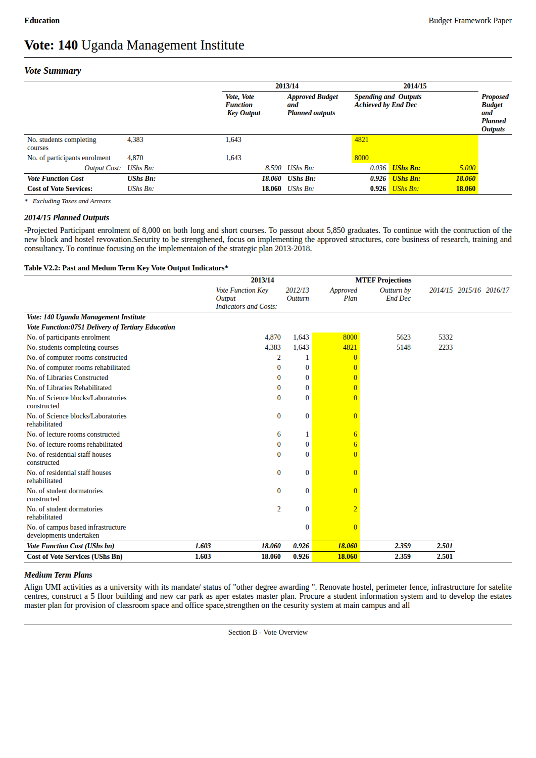Education
Budget Framework Paper
Vote: 140 Uganda Management Institute
Vote Summary
| | | 2013/14 | 2014/15 |
| --- | --- | --- | --- |
| Vote, Vote Function Key Output | Approved Budget and Planned outputs | Spending and Outputs Achieved by End Dec | Proposed Budget and Planned Outputs |
| No. students completing courses | 4,383 | 1,643 | 4821 |
| No. of participants enrolment | 4,870 | 1,643 | 8000 |
| Output Cost: | UShs Bn: | 8.590 | UShs Bn: | 0.036 | UShs Bn: 5.000 |
| Vote Function Cost | UShs Bn: | 18.060 | UShs Bn: | 0.926 | UShs Bn: 18.060 |
| Cost of Vote Services: | UShs Bn: | 18.060 | UShs Bn: | 0.926 | UShs Bn: 18.060 |
* Excluding Taxes and Arrears
2014/15 Planned Outputs
-Projected Participant enrolment of 8,000 on both long and short courses. To passout about 5,850 graduates. To continue with the contruction of the new block and hostel revovation.Security to be strengthened, focus on implementing the approved structures, core business of research, training and consultancy. To continue focusing on the implementaion of the strategic plan 2013-2018.
Table V2.2: Past and Medum Term Key Vote Output Indicators*
| | | 2013/14 | MTEF Projections |
| --- | --- | --- | --- |
| Vote Function Key Output Indicators and Costs: | 2012/13 Outturn | Approved Plan | Outturn by End Dec | 2014/15 | 2015/16 | 2016/17 |
| Vote: 140 Uganda Management Institute |
| Vote Function:0751 Delivery of Tertiary Education |
| No. of participants enrolment | | 4,870 | 1,643 | 8000 | 5623 | 5332 |
| No. students completing courses | | 4,383 | 1,643 | 4821 | 5148 | 2233 |
| No. of computer rooms constructed | | 2 | 1 | 0 | | |
| No. of computer rooms rehabilitated | | 0 | 0 | 0 | | |
| No. of Libraries Constructed | | 0 | 0 | 0 | | |
| No. of Libraries Rehabilitated | | 0 | 0 | 0 | | |
| No. of Science blocks/Laboratories constructed | | 0 | 0 | 0 | | |
| No. of Science blocks/Laboratories rehabilitated | | 0 | 0 | 0 | | |
| No. of lecture rooms constructed | | 6 | 1 | 6 | | |
| No. of lecture rooms rehabilitated | | 0 | 0 | 6 | | |
| No. of residential staff houses constructed | | 0 | 0 | 0 | | |
| No. of residential staff houses rehabilitated | | 0 | 0 | 0 | | |
| No. of student dormatories constructed | | 0 | 0 | 0 | | |
| No. of student dormatories rehabilitated | | 2 | 0 | 2 | | |
| No. of campus based infrastructure developments undertaken | | | 0 | 0 | | |
| Vote Function Cost (UShs bn) | 1.603 | 18.060 | 0.926 | 18.060 | 2.359 | 2.501 |
| Cost of Vote Services (UShs Bn) | 1.603 | 18.060 | 0.926 | 18.060 | 2.359 | 2.501 |
Medium Term Plans
Align UMI activities as a university with its mandate/ status of "other degree awarding ". Renovate hostel, perimeter fence, infrastructure for satelite centres, construct a 5 floor building and new car park as aper estates master plan. Procure a student information system and to develop the estates master plan for provision of classroom space and office space,strengthen on the cesurity system at main campus and all
Section B - Vote Overview